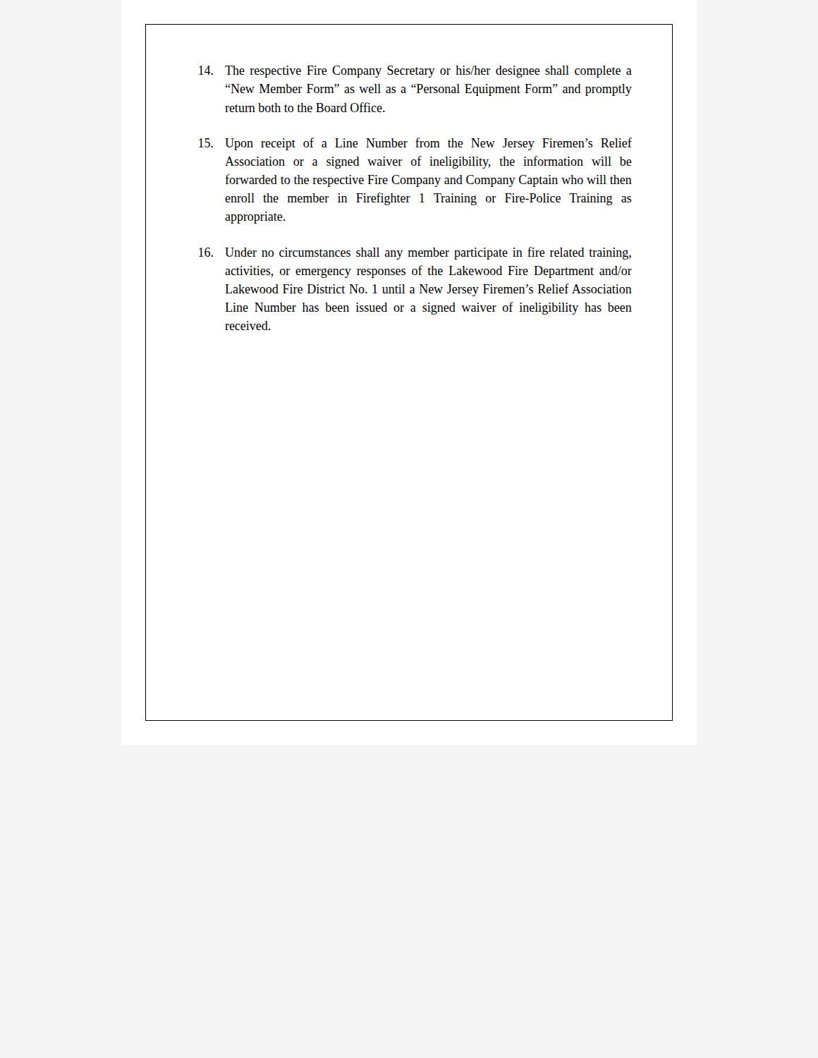The respective Fire Company Secretary or his/her designee shall complete a “New Member Form” as well as a “Personal Equipment Form” and promptly return both to the Board Office.
Upon receipt of a Line Number from the New Jersey Firemen’s Relief Association or a signed waiver of ineligibility, the information will be forwarded to the respective Fire Company and Company Captain who will then enroll the member in Firefighter 1 Training or Fire-Police Training as appropriate.
Under no circumstances shall any member participate in fire related training, activities, or emergency responses of the Lakewood Fire Department and/or Lakewood Fire District No. 1 until a New Jersey Firemen’s Relief Association Line Number has been issued or a signed waiver of ineligibility has been received.